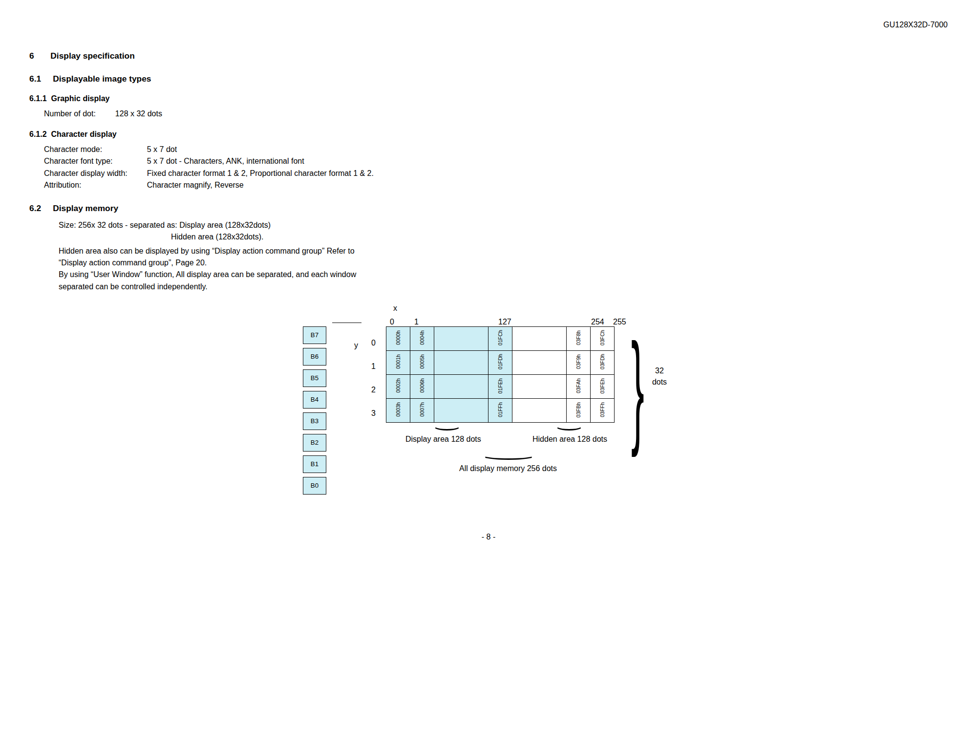GU128X32D-7000
6 Display specification
6.1 Displayable image types
6.1.1 Graphic display
| Number of dot: | 128 x 32 dots |
6.1.2 Character display
| Character mode: | 5 x 7 dot |
| Character font type: | 5 x 7 dot - Characters, ANK, international font |
| Character display width: | Fixed character format 1 & 2, Proportional character format 1 & 2. |
| Attribution: | Character magnify, Reverse |
6.2 Display memory
Size: 256x 32 dots - separated as: Display area (128x32dots)
Hidden area (128x32dots).
Hidden area also can be displayed by using “Display action command group” Refer to
“Display action command group”, Page 20.
By using “User Window” function, All display area can be separated, and each window
separated can be controlled independently.
x
0 1 127 254 255
B7
B6
B5
B4
B3
B2
B1
B0
y
0
1
2
3
| 0000h | 0004h | | 01FCh | | 03F8h | 03FCh |
| 0001h | 0005h | | 01FDh | | 03F9h | 03FDh |
| 0002h | 0006h | | 01FEh | | 03FAh | 03FEh |
| 0003h | 0007h | | 01FFh | | 03FBh | 03FFh |
}
32
dots
⌣
⌣
Display area 128 dots Hidden area 128 dots
⌣
All display memory 256 dots
- 8 -